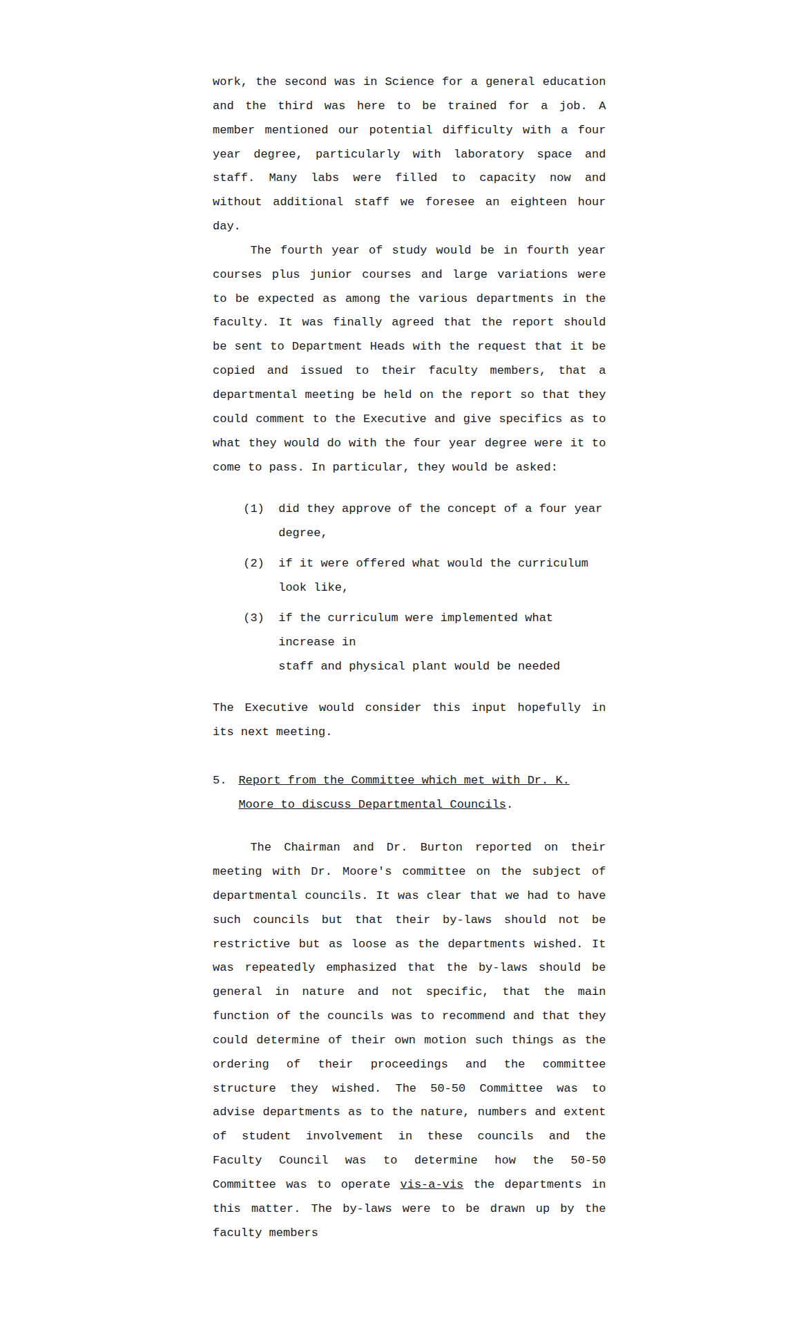work, the second was in Science for a general education and the third was here to be trained for a job. A member mentioned our potential difficulty with a four year degree, particularly with laboratory space and staff. Many labs were filled to capacity now and without additional staff we foresee an eighteen hour day.
The fourth year of study would be in fourth year courses plus junior courses and large variations were to be expected as among the various departments in the faculty. It was finally agreed that the report should be sent to Department Heads with the request that it be copied and issued to their faculty members, that a departmental meeting be held on the report so that they could comment to the Executive and give specifics as to what they would do with the four year degree were it to come to pass. In particular, they would be asked:
(1) did they approve of the concept of a four year degree,
(2) if it were offered what would the curriculum look like,
(3) if the curriculum were implemented what increase in staff and physical plant would be needed
The Executive would consider this input hopefully in its next meeting.
5. Report from the Committee which met with Dr. K. Moore to discuss Departmental Councils.
The Chairman and Dr. Burton reported on their meeting with Dr. Moore's committee on the subject of departmental councils. It was clear that we had to have such councils but that their by-laws should not be restrictive but as loose as the departments wished. It was repeatedly emphasized that the by-laws should be general in nature and not specific, that the main function of the councils was to recommend and that they could determine of their own motion such things as the ordering of their proceedings and the committee structure they wished. The 50-50 Committee was to advise departments as to the nature, numbers and extent of student involvement in these councils and the Faculty Council was to determine how the 50-50 Committee was to operate vis-a-vis the departments in this matter. The by-laws were to be drawn up by the faculty members